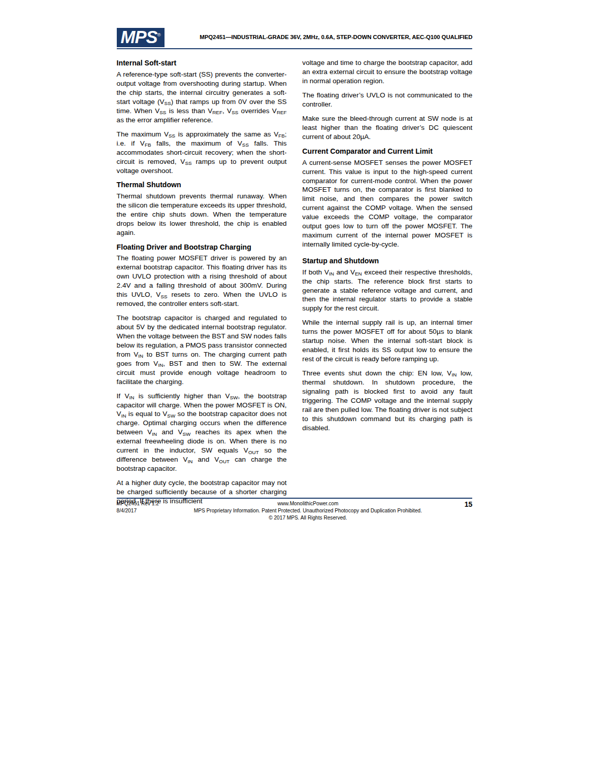MPS®
MPQ2451—INDUSTRIAL-GRADE 36V, 2MHz, 0.6A, STEP-DOWN CONVERTER, AEC-Q100 QUALIFIED
Internal Soft-start
A reference-type soft-start (SS) prevents the converter-output voltage from overshooting during startup. When the chip starts, the internal circuitry generates a soft-start voltage (VSS) that ramps up from 0V over the SS time. When VSS is less than VREF, VSS overrides VREF as the error amplifier reference.
The maximum VSS is approximately the same as VFB; i.e. if VFB falls, the maximum of VSS falls. This accommodates short-circuit recovery; when the short-circuit is removed, VSS ramps up to prevent output voltage overshoot.
Thermal Shutdown
Thermal shutdown prevents thermal runaway. When the silicon die temperature exceeds its upper threshold, the entire chip shuts down. When the temperature drops below its lower threshold, the chip is enabled again.
Floating Driver and Bootstrap Charging
The floating power MOSFET driver is powered by an external bootstrap capacitor. This floating driver has its own UVLO protection with a rising threshold of about 2.4V and a falling threshold of about 300mV. During this UVLO, VSS resets to zero. When the UVLO is removed, the controller enters soft-start.
The bootstrap capacitor is charged and regulated to about 5V by the dedicated internal bootstrap regulator. When the voltage between the BST and SW nodes falls below its regulation, a PMOS pass transistor connected from VIN to BST turns on. The charging current path goes from VIN, BST and then to SW. The external circuit must provide enough voltage headroom to facilitate the charging.
If VIN is sufficiently higher than VSW, the bootstrap capacitor will charge. When the power MOSFET is ON, VIN is equal to VSW so the bootstrap capacitor does not charge. Optimal charging occurs when the difference between VIN and VSW reaches its apex when the external freewheeling diode is on. When there is no current in the inductor, SW equals VOUT so the difference between VIN and VOUT can charge the bootstrap capacitor.
At a higher duty cycle, the bootstrap capacitor may not be charged sufficiently because of a shorter charging period. If there is insufficient
voltage and time to charge the bootstrap capacitor, add an extra external circuit to ensure the bootstrap voltage in normal operation region.
The floating driver’s UVLO is not communicated to the controller.
Make sure the bleed-through current at SW node is at least higher than the floating driver’s DC quiescent current of about 20µA.
Current Comparator and Current Limit
A current-sense MOSFET senses the power MOSFET current. This value is input to the high-speed current comparator for current-mode control. When the power MOSFET turns on, the comparator is first blanked to limit noise, and then compares the power switch current against the COMP voltage. When the sensed value exceeds the COMP voltage, the comparator output goes low to turn off the power MOSFET. The maximum current of the internal power MOSFET is internally limited cycle-by-cycle.
Startup and Shutdown
If both VIN and VEN exceed their respective thresholds, the chip starts. The reference block first starts to generate a stable reference voltage and current, and then the internal regulator starts to provide a stable supply for the rest circuit.
While the internal supply rail is up, an internal timer turns the power MOSFET off for about 50µs to blank startup noise. When the internal soft-start block is enabled, it first holds its SS output low to ensure the rest of the circuit is ready before ramping up.
Three events shut down the chip: EN low, VIN low, thermal shutdown. In shutdown procedure, the signaling path is blocked first to avoid any fault triggering. The COMP voltage and the internal supply rail are then pulled low. The floating driver is not subject to this shutdown command but its charging path is disabled.
MPQ2451 Rev 1.2
8/4/2017
www.MonolithicPower.com
MPS Proprietary Information. Patent Protected. Unauthorized Photocopy and Duplication Prohibited.
© 2017 MPS. All Rights Reserved.
15